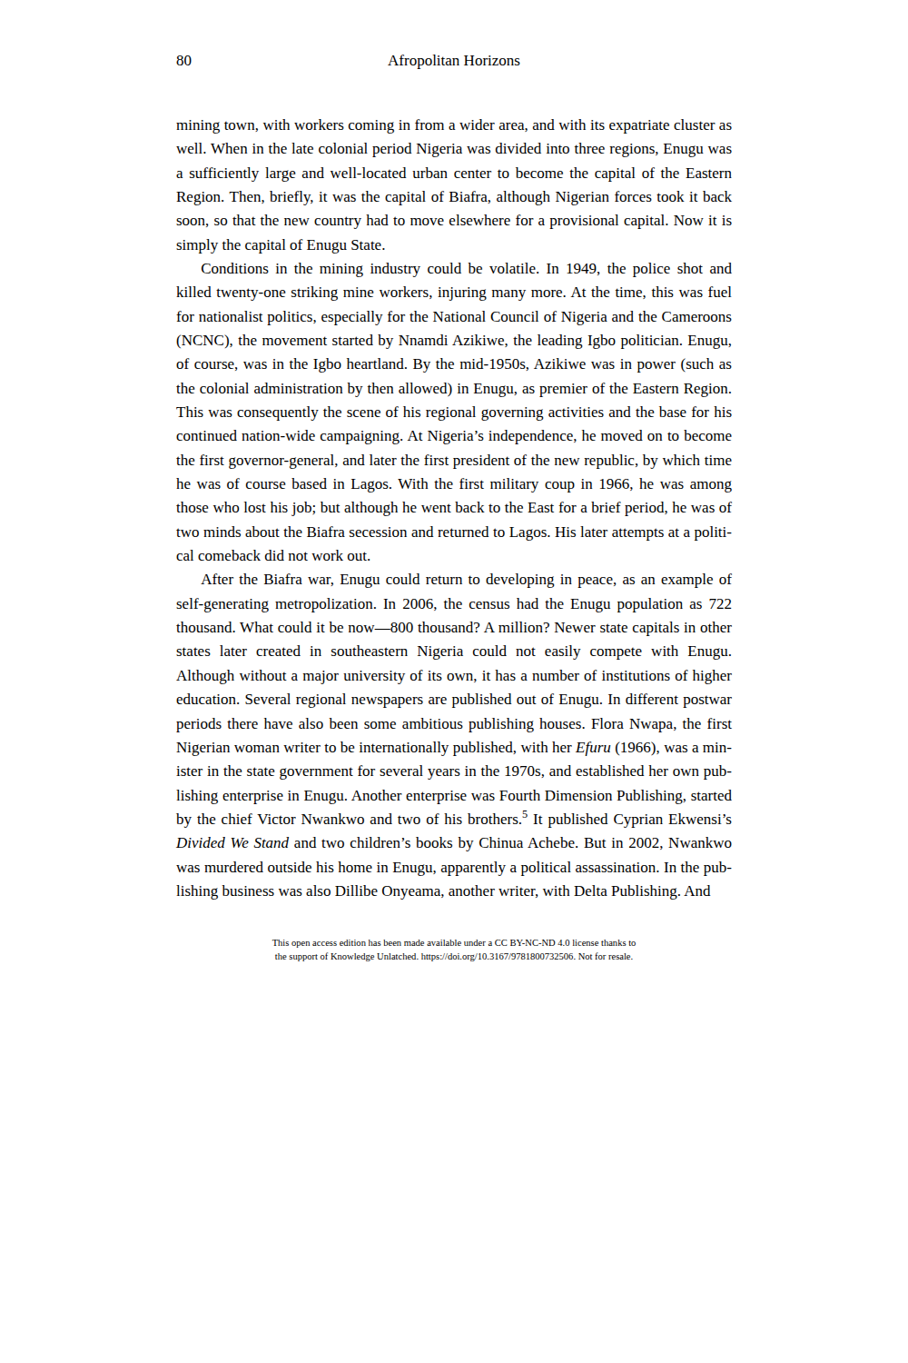80 Afropolitan Horizons
mining town, with workers coming in from a wider area, and with its expatriate cluster as well. When in the late colonial period Nigeria was divided into three regions, Enugu was a sufficiently large and well-located urban center to become the capital of the Eastern Region. Then, briefly, it was the capital of Biafra, although Nigerian forces took it back soon, so that the new country had to move elsewhere for a provisional capital. Now it is simply the capital of Enugu State.
Conditions in the mining industry could be volatile. In 1949, the police shot and killed twenty-one striking mine workers, injuring many more. At the time, this was fuel for nationalist politics, especially for the National Council of Nigeria and the Cameroons (NCNC), the movement started by Nnamdi Azikiwe, the leading Igbo politician. Enugu, of course, was in the Igbo heartland. By the mid-1950s, Azikiwe was in power (such as the colonial administration by then allowed) in Enugu, as premier of the Eastern Region. This was consequently the scene of his regional governing activities and the base for his continued nation-wide campaigning. At Nigeria’s independence, he moved on to become the first governor-general, and later the first president of the new republic, by which time he was of course based in Lagos. With the first military coup in 1966, he was among those who lost his job; but although he went back to the East for a brief period, he was of two minds about the Biafra secession and returned to Lagos. His later attempts at a political comeback did not work out.
After the Biafra war, Enugu could return to developing in peace, as an example of self-generating metropolization. In 2006, the census had the Enugu population as 722 thousand. What could it be now—800 thousand? A million? Newer state capitals in other states later created in southeastern Nigeria could not easily compete with Enugu. Although without a major university of its own, it has a number of institutions of higher education. Several regional newspapers are published out of Enugu. In different postwar periods there have also been some ambitious publishing houses. Flora Nwapa, the first Nigerian woman writer to be internationally published, with her Efuru (1966), was a minister in the state government for several years in the 1970s, and established her own publishing enterprise in Enugu. Another enterprise was Fourth Dimension Publishing, started by the chief Victor Nwankwo and two of his brothers.5 It published Cyprian Ekwensi’s Divided We Stand and two children’s books by Chinua Achebe. But in 2002, Nwankwo was murdered outside his home in Enugu, apparently a political assassination. In the publishing business was also Dillibe Onyeama, another writer, with Delta Publishing. And
This open access edition has been made available under a CC BY-NC-ND 4.0 license thanks to
the support of Knowledge Unlatched. https://doi.org/10.3167/9781800732506. Not for resale.